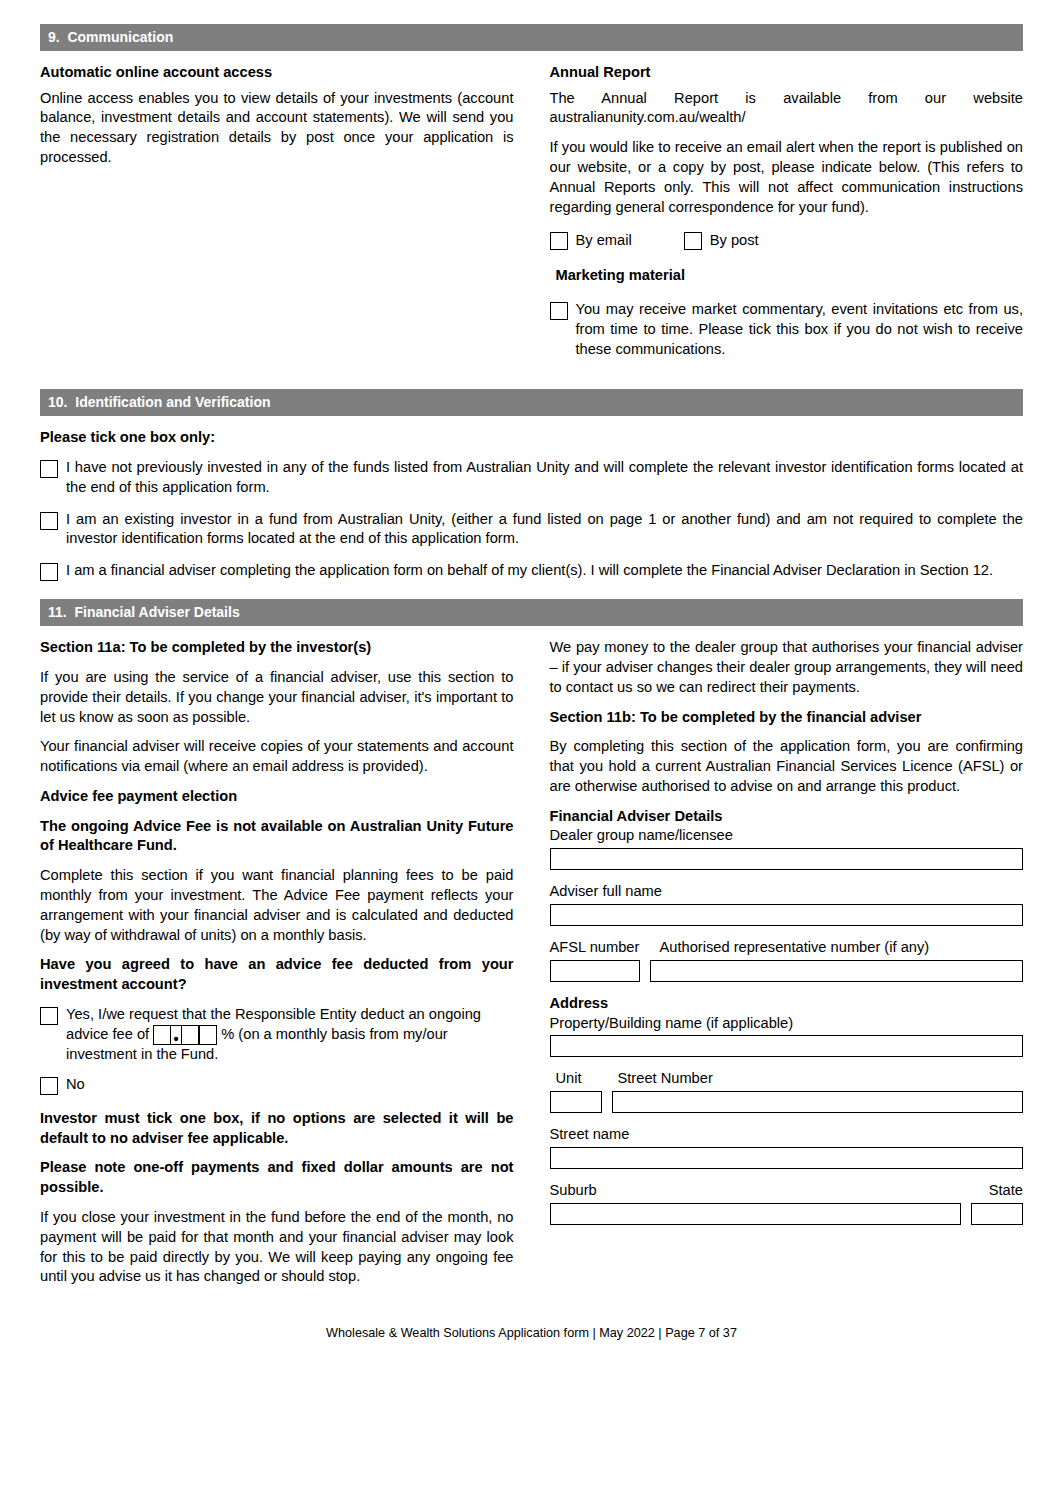9. Communication
Automatic online account access
Online access enables you to view details of your investments (account balance, investment details and account statements). We will send you the necessary registration details by post once your application is processed.
Annual Report
The Annual Report is available from our website australianunity.com.au/wealth/
If you would like to receive an email alert when the report is published on our website, or a copy by post, please indicate below. (This refers to Annual Reports only. This will not affect communication instructions regarding general correspondence for your fund).
By email By post
Marketing material
You may receive market commentary, event invitations etc from us, from time to time. Please tick this box if you do not wish to receive these communications.
10. Identification and Verification
Please tick one box only:
I have not previously invested in any of the funds listed from Australian Unity and will complete the relevant investor identification forms located at the end of this application form.
I am an existing investor in a fund from Australian Unity, (either a fund listed on page 1 or another fund) and am not required to complete the investor identification forms located at the end of this application form.
I am a financial adviser completing the application form on behalf of my client(s). I will complete the Financial Adviser Declaration in Section 12.
11. Financial Adviser Details
Section 11a: To be completed by the investor(s)
If you are using the service of a financial adviser, use this section to provide their details. If you change your financial adviser, it's important to let us know as soon as possible.
Your financial adviser will receive copies of your statements and account notifications via email (where an email address is provided).
Advice fee payment election
The ongoing Advice Fee is not available on Australian Unity Future of Healthcare Fund.
Complete this section if you want financial planning fees to be paid monthly from your investment. The Advice Fee payment reflects your arrangement with your financial adviser and is calculated and deducted (by way of withdrawal of units) on a monthly basis.
Have you agreed to have an advice fee deducted from your investment account?
Yes, I/we request that the Responsible Entity deduct an ongoing advice fee of • % (on a monthly basis from my/our investment in the Fund.
No
Investor must tick one box, if no options are selected it will be default to no adviser fee applicable.
Please note one-off payments and fixed dollar amounts are not possible.
If you close your investment in the fund before the end of the month, no payment will be paid for that month and your financial adviser may look for this to be paid directly by you. We will keep paying any ongoing fee until you advise us it has changed or should stop.
We pay money to the dealer group that authorises your financial adviser – if your adviser changes their dealer group arrangements, they will need to contact us so we can redirect their payments.
Section 11b: To be completed by the financial adviser
By completing this section of the application form, you are confirming that you hold a current Australian Financial Services Licence (AFSL) or are otherwise authorised to advise on and arrange this product.
Financial Adviser Details
Dealer group name/licensee
Adviser full name
AFSL number Authorised representative number (if any)
Address
Property/Building name (if applicable)
Unit Street Number
Street name
Suburb State
Wholesale & Wealth Solutions Application form | May 2022 | Page 7 of 37